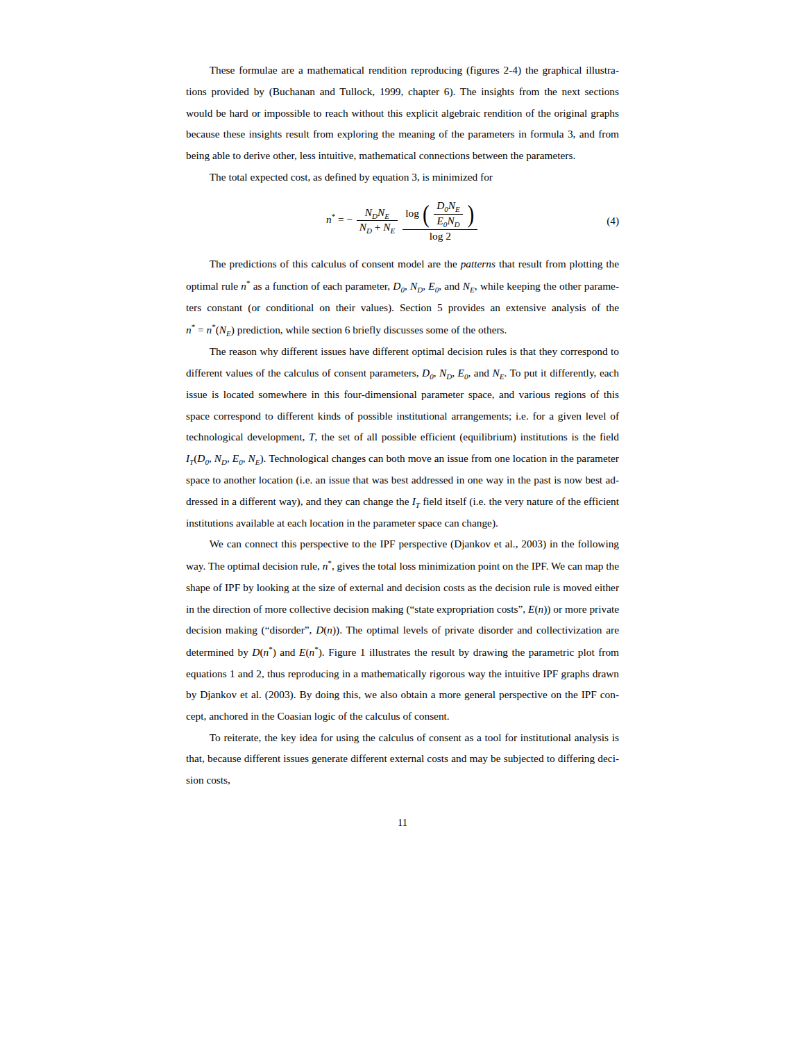These formulae are a mathematical rendition reproducing (figures 2-4) the graphical illustrations provided by (Buchanan and Tullock, 1999, chapter 6). The insights from the next sections would be hard or impossible to reach without this explicit algebraic rendition of the original graphs because these insights result from exploring the meaning of the parameters in formula 3, and from being able to derive other, less intuitive, mathematical connections between the parameters.
The total expected cost, as defined by equation 3, is minimized for
n* = − NDNE ND + NE log ( D0NE E0ND ) log 2 (4)
The predictions of this calculus of consent model are the patterns that result from plotting the optimal rule n* as a function of each parameter, D0, ND, E0, and NE, while keeping the other parameters constant (or conditional on their values). Section 5 provides an extensive analysis of the n* = n*(NE) prediction, while section 6 briefly discusses some of the others.
The reason why different issues have different optimal decision rules is that they correspond to different values of the calculus of consent parameters, D0, ND, E0, and NE. To put it differently, each issue is located somewhere in this four-dimensional parameter space, and various regions of this space correspond to different kinds of possible institutional arrangements; i.e. for a given level of technological development, T, the set of all possible efficient (equilibrium) institutions is the field IT(D0, ND, E0, NE). Technological changes can both move an issue from one location in the parameter space to another location (i.e. an issue that was best addressed in one way in the past is now best addressed in a different way), and they can change the IT field itself (i.e. the very nature of the efficient institutions available at each location in the parameter space can change).
We can connect this perspective to the IPF perspective (Djankov et al., 2003) in the following way. The optimal decision rule, n*, gives the total loss minimization point on the IPF. We can map the shape of IPF by looking at the size of external and decision costs as the decision rule is moved either in the direction of more collective decision making (“state expropriation costs”, E(n)) or more private decision making (“disorder”, D(n)). The optimal levels of private disorder and collectivization are determined by D(n*) and E(n*). Figure 1 illustrates the result by drawing the parametric plot from equations 1 and 2, thus reproducing in a mathematically rigorous way the intuitive IPF graphs drawn by Djankov et al. (2003). By doing this, we also obtain a more general perspective on the IPF concept, anchored in the Coasian logic of the calculus of consent.
To reiterate, the key idea for using the calculus of consent as a tool for institutional analysis is that, because different issues generate different external costs and may be subjected to differing decision costs,
11